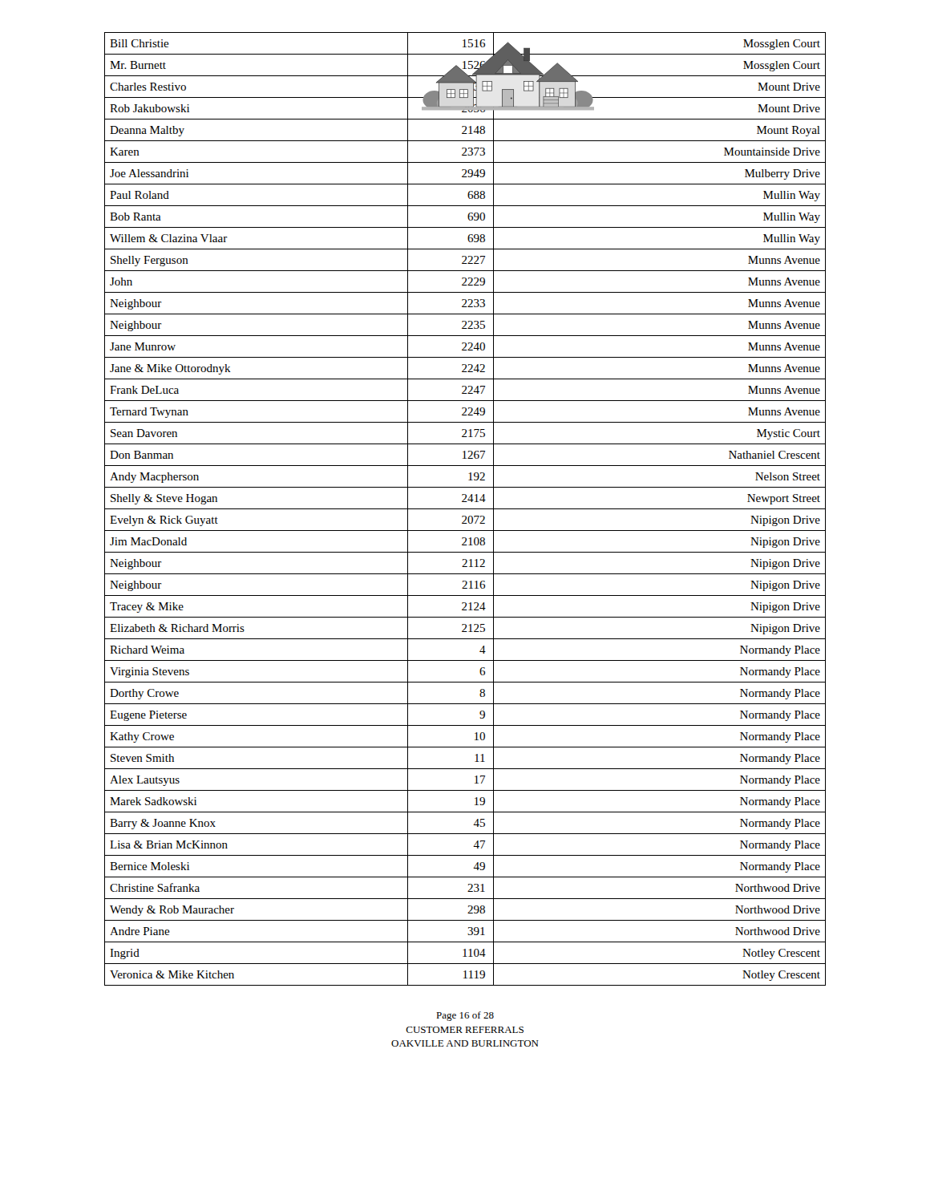| Bill Christie | 1516 | Mossglen Court |
| Mr. Burnett | 1526 | Mossglen Court |
| Charles Restivo | 2032 | Mount Drive |
| Rob Jakubowski | 2036 | Mount Drive |
| Deanna Maltby | 2148 | Mount Royal |
| Karen | 2373 | Mountainside Drive |
| Joe Alessandrini | 2949 | Mulberry Drive |
| Paul Roland | 688 | Mullin Way |
| Bob Ranta | 690 | Mullin Way |
| Willem & Clazina Vlaar | 698 | Mullin Way |
| Shelly Ferguson | 2227 | Munns Avenue |
| John | 2229 | Munns Avenue |
| Neighbour | 2233 | Munns Avenue |
| Neighbour | 2235 | Munns Avenue |
| Jane Munrow | 2240 | Munns Avenue |
| Jane & Mike Ottorodnyk | 2242 | Munns Avenue |
| Frank DeLuca | 2247 | Munns Avenue |
| Ternard Twynan | 2249 | Munns Avenue |
| Sean Davoren | 2175 | Mystic Court |
| Don Banman | 1267 | Nathaniel Crescent |
| Andy Macpherson | 192 | Nelson Street |
| Shelly & Steve Hogan | 2414 | Newport Street |
| Evelyn & Rick Guyatt | 2072 | Nipigon Drive |
| Jim MacDonald | 2108 | Nipigon Drive |
| Neighbour | 2112 | Nipigon Drive |
| Neighbour | 2116 | Nipigon Drive |
| Tracey & Mike | 2124 | Nipigon Drive |
| Elizabeth & Richard Morris | 2125 | Nipigon Drive |
| Richard Weima | 4 | Normandy Place |
| Virginia Stevens | 6 | Normandy Place |
| Dorthy Crowe | 8 | Normandy Place |
| Eugene Pieterse | 9 | Normandy Place |
| Kathy Crowe | 10 | Normandy Place |
| Steven Smith | 11 | Normandy Place |
| Alex Lautsyus | 17 | Normandy Place |
| Marek Sadkowski | 19 | Normandy Place |
| Barry & Joanne Knox | 45 | Normandy Place |
| Lisa & Brian McKinnon | 47 | Normandy Place |
| Bernice Moleski | 49 | Normandy Place |
| Christine Safranka | 231 | Northwood Drive |
| Wendy & Rob Mauracher | 298 | Northwood Drive |
| Andre Piane | 391 | Northwood Drive |
| Ingrid | 1104 | Notley Crescent |
| Veronica & Mike Kitchen | 1119 | Notley Crescent |
Page 16 of 28
CUSTOMER REFERRALS
OAKVILLE AND BURLINGTON